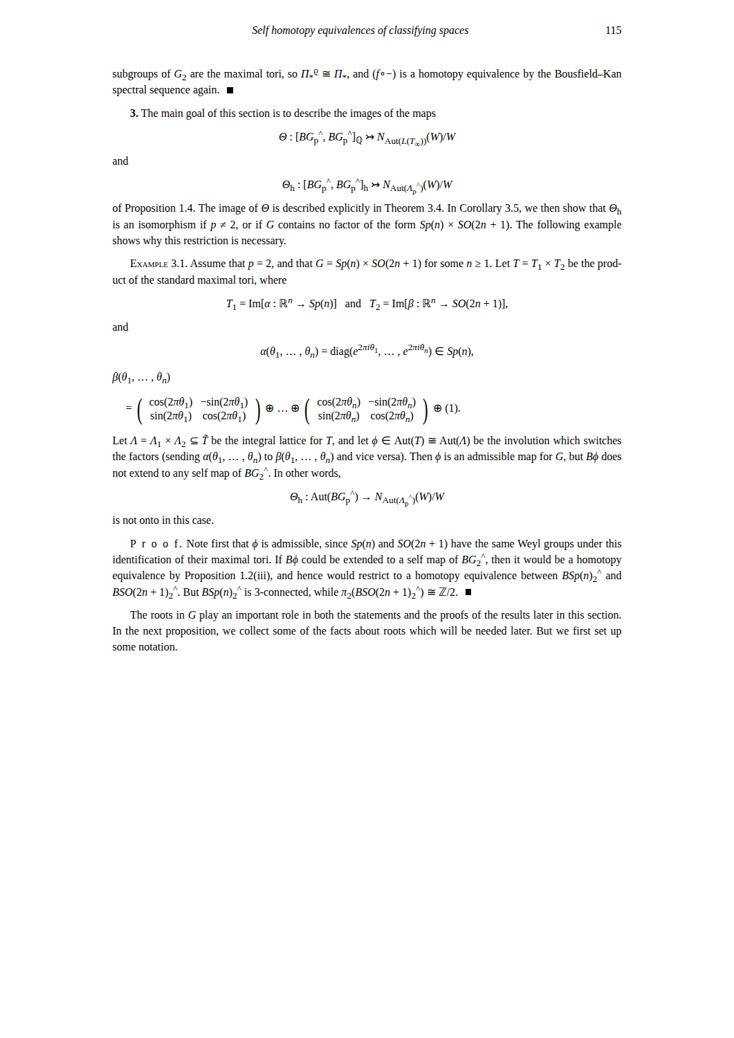Self homotopy equivalences of classifying spaces 115
subgroups of G2 are the maximal tori, so Π*ϱ ≅ Π*, and (f∘−) is a homotopy equivalence by the Bousfield–Kan spectral sequence again.
3. The main goal of this section is to describe the images of the maps
Θ : [BGp^, BGp^]ℚ ↣ NAut(L(T∞))(W)/W
and
Θh : [BGp^, BGp^]h ↣ NAut(Λp^)(W)/W
of Proposition 1.4. The image of Θ is described explicitly in Theorem 3.4. In Corollary 3.5, we then show that Θh is an isomorphism if p ≠ 2, or if G contains no factor of the form Sp(n) × SO(2n + 1). The following example shows why this restriction is necessary.
Example 3.1. Assume that p = 2, and that G = Sp(n) × SO(2n + 1) for some n ≥ 1. Let T = T1 × T2 be the product of the standard maximal tori, where
T1 = Im[α : ℝn → Sp(n)] and T2 = Im[β : ℝn → SO(2n + 1)],
and
α(θ1, … , θn) = diag(e2πiθ1, … , e2πiθn) ∈ Sp(n),
β(θ1, … , θn)
= (
| cos(2 πθ 1 ) | −sin(2 πθ 1 ) |
| sin(2 πθ 1 ) | cos(2 πθ 1 ) |
) ⊕ … ⊕ (
| cos(2 πθ n ) | −sin(2 πθ n ) |
| sin(2 πθ n ) | cos(2 πθ n ) |
) ⊕ (1).
Let Λ = Λ1 × Λ2 ⊆ T̃ be the integral lattice for T, and let ϕ ∈ Aut(T) ≅ Aut(Λ) be the involution which switches the factors (sending α(θ1, … , θn) to β(θ1, … , θn) and vice versa). Then ϕ is an admissible map for G, but Bϕ does not extend to any self map of BG2^. In other words,
Θh : Aut(BGp^) → NAut(Λp^)(W)/W
is not onto in this case.
P r o o f. Note first that ϕ is admissible, since Sp(n) and SO(2n + 1) have the same Weyl groups under this identification of their maximal tori. If Bϕ could be extended to a self map of BG2^, then it would be a homotopy equivalence by Proposition 1.2(iii), and hence would restrict to a homotopy equivalence between BSp(n)2^ and BSO(2n + 1)2^. But BSp(n)2^ is 3-connected, while π2(BSO(2n + 1)2^) ≅ ℤ/2.
The roots in G play an important role in both the statements and the proofs of the results later in this section. In the next proposition, we collect some of the facts about roots which will be needed later. But we first set up some notation.